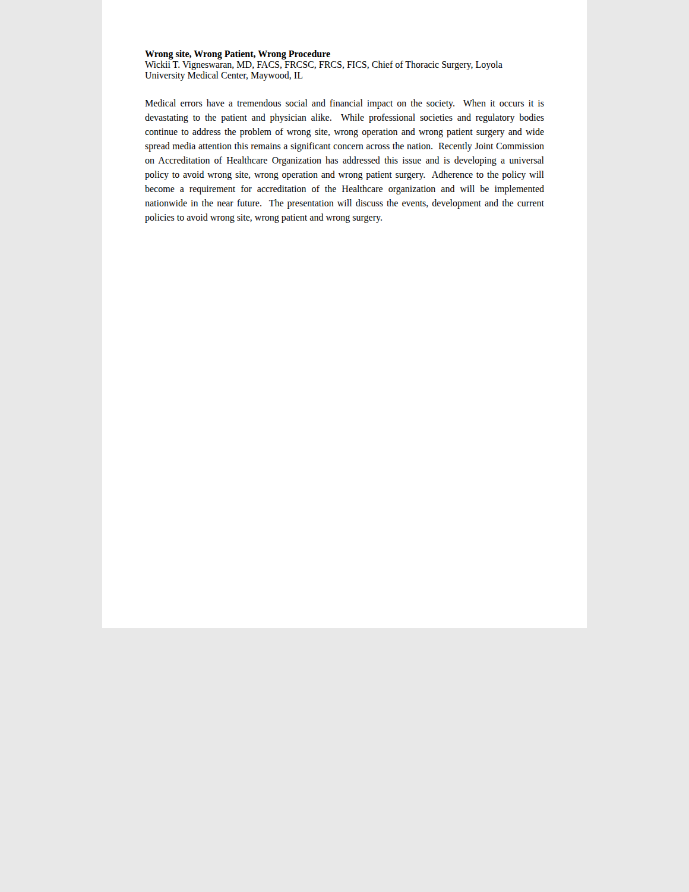Wrong site, Wrong Patient, Wrong Procedure
Wickii T. Vigneswaran, MD, FACS, FRCSC, FRCS, FICS, Chief of Thoracic Surgery, Loyola University Medical Center, Maywood, IL
Medical errors have a tremendous social and financial impact on the society. When it occurs it is devastating to the patient and physician alike. While professional societies and regulatory bodies continue to address the problem of wrong site, wrong operation and wrong patient surgery and wide spread media attention this remains a significant concern across the nation. Recently Joint Commission on Accreditation of Healthcare Organization has addressed this issue and is developing a universal policy to avoid wrong site, wrong operation and wrong patient surgery. Adherence to the policy will become a requirement for accreditation of the Healthcare organization and will be implemented nationwide in the near future. The presentation will discuss the events, development and the current policies to avoid wrong site, wrong patient and wrong surgery.